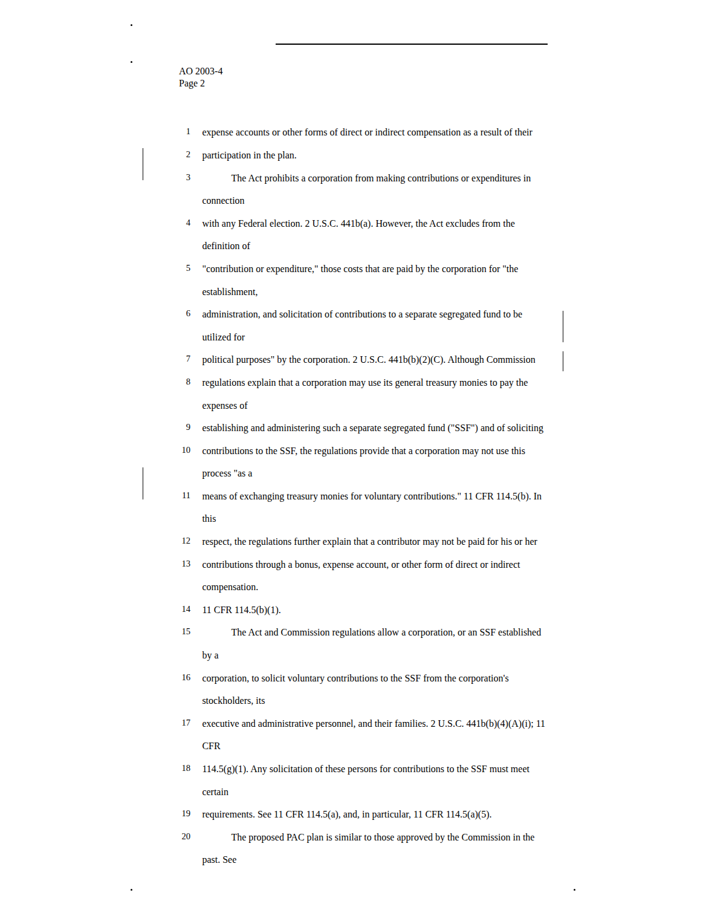AO 2003-4
Page 2
expense accounts or other forms of direct or indirect compensation as a result of their
participation in the plan.
The Act prohibits a corporation from making contributions or expenditures in connection
with any Federal election. 2 U.S.C. 441b(a). However, the Act excludes from the definition of
"contribution or expenditure," those costs that are paid by the corporation for "the establishment,
administration, and solicitation of contributions to a separate segregated fund to be utilized for
political purposes" by the corporation. 2 U.S.C. 441b(b)(2)(C). Although Commission
regulations explain that a corporation may use its general treasury monies to pay the expenses of
establishing and administering such a separate segregated fund ("SSF") and of soliciting
contributions to the SSF, the regulations provide that a corporation may not use this process "as a
means of exchanging treasury monies for voluntary contributions." 11 CFR 114.5(b). In this
respect, the regulations further explain that a contributor may not be paid for his or her
contributions through a bonus, expense account, or other form of direct or indirect compensation.
11 CFR 114.5(b)(1).
The Act and Commission regulations allow a corporation, or an SSF established by a
corporation, to solicit voluntary contributions to the SSF from the corporation's stockholders, its
executive and administrative personnel, and their families. 2 U.S.C. 441b(b)(4)(A)(i); 11 CFR
114.5(g)(1). Any solicitation of these persons for contributions to the SSF must meet certain
requirements. See 11 CFR 114.5(a), and, in particular, 11 CFR 114.5(a)(5).
The proposed PAC plan is similar to those approved by the Commission in the past. See